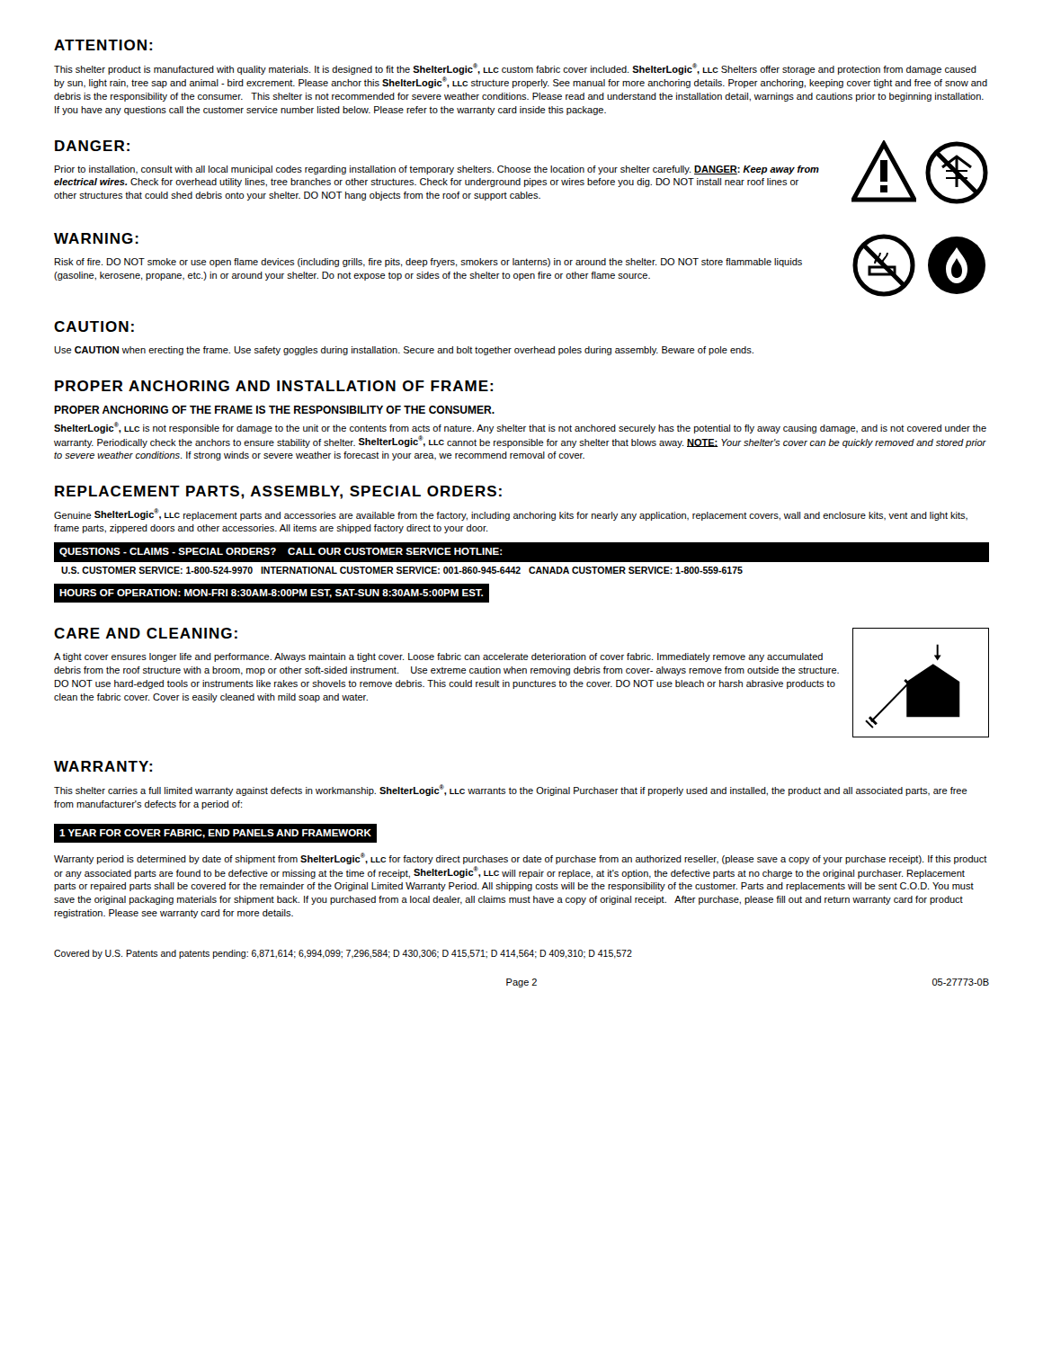ATTENTION:
This shelter product is manufactured with quality materials. It is designed to fit the ShelterLogic®, LLC custom fabric cover included. ShelterLogic®, LLC Shelters offer storage and protection from damage caused by sun, light rain, tree sap and animal - bird excrement. Please anchor this ShelterLogic®, LLC structure properly. See manual for more anchoring details. Proper anchoring, keeping cover tight and free of snow and debris is the responsibility of the consumer. This shelter is not recommended for severe weather conditions. Please read and understand the installation detail, warnings and cautions prior to beginning installation. If you have any questions call the customer service number listed below. Please refer to the warranty card inside this package.
DANGER:
Prior to installation, consult with all local municipal codes regarding installation of temporary shelters. Choose the location of your shelter carefully. DANGER: Keep away from electrical wires. Check for overhead utility lines, tree branches or other structures. Check for underground pipes or wires before you dig. DO NOT install near roof lines or other structures that could shed debris onto your shelter. DO NOT hang objects from the roof or support cables.
WARNING:
Risk of fire. DO NOT smoke or use open flame devices (including grills, fire pits, deep fryers, smokers or lanterns) in or around the shelter. DO NOT store flammable liquids (gasoline, kerosene, propane, etc.) in or around your shelter. Do not expose top or sides of the shelter to open fire or other flame source.
CAUTION:
Use CAUTION when erecting the frame. Use safety goggles during installation. Secure and bolt together overhead poles during assembly. Beware of pole ends.
PROPER ANCHORING AND INSTALLATION OF FRAME:
PROPER ANCHORING OF THE FRAME IS THE RESPONSIBILITY OF THE CONSUMER.
ShelterLogic®, LLC is not responsible for damage to the unit or the contents from acts of nature. Any shelter that is not anchored securely has the potential to fly away causing damage, and is not covered under the warranty. Periodically check the anchors to ensure stability of shelter. ShelterLogic®, LLC cannot be responsible for any shelter that blows away. NOTE: Your shelter's cover can be quickly removed and stored prior to severe weather conditions. If strong winds or severe weather is forecast in your area, we recommend removal of cover.
REPLACEMENT PARTS, ASSEMBLY, SPECIAL ORDERS:
Genuine ShelterLogic®, LLC replacement parts and accessories are available from the factory, including anchoring kits for nearly any application, replacement covers, wall and enclosure kits, vent and light kits, frame parts, zippered doors and other accessories. All items are shipped factory direct to your door.
QUESTIONS - CLAIMS - SPECIAL ORDERS? CALL OUR CUSTOMER SERVICE HOTLINE:
U.S. CUSTOMER SERVICE: 1-800-524-9970 INTERNATIONAL CUSTOMER SERVICE: 001-860-945-6442 CANADA CUSTOMER SERVICE: 1-800-559-6175
HOURS OF OPERATION: MON-FRI 8:30AM-8:00PM EST, SAT-SUN 8:30AM-5:00PM EST.
CARE AND CLEANING:
A tight cover ensures longer life and performance. Always maintain a tight cover. Loose fabric can accelerate deterioration of cover fabric. Immediately remove any accumulated debris from the roof structure with a broom, mop or other soft-sided instrument. Use extreme caution when removing debris from cover- always remove from outside the structure. DO NOT use hard-edged tools or instruments like rakes or shovels to remove debris. This could result in punctures to the cover. DO NOT use bleach or harsh abrasive products to clean the fabric cover. Cover is easily cleaned with mild soap and water.
WARRANTY:
This shelter carries a full limited warranty against defects in workmanship. ShelterLogic®, LLC warrants to the Original Purchaser that if properly used and installed, the product and all associated parts, are free from manufacturer's defects for a period of:
1 YEAR FOR COVER FABRIC, END PANELS AND FRAMEWORK
Warranty period is determined by date of shipment from ShelterLogic®, LLC for factory direct purchases or date of purchase from an authorized reseller, (please save a copy of your purchase receipt). If this product or any associated parts are found to be defective or missing at the time of receipt, ShelterLogic®, LLC will repair or replace, at it's option, the defective parts at no charge to the original purchaser. Replacement parts or repaired parts shall be covered for the remainder of the Original Limited Warranty Period. All shipping costs will be the responsibility of the customer. Parts and replacements will be sent C.O.D. You must save the original packaging materials for shipment back. If you purchased from a local dealer, all claims must have a copy of original receipt. After purchase, please fill out and return warranty card for product registration. Please see warranty card for more details.
Covered by U.S. Patents and patents pending: 6,871,614; 6,994,099; 7,296,584; D 430,306; D 415,571; D 414,564; D 409,310; D 415,572
Page 2 05-27773-0B